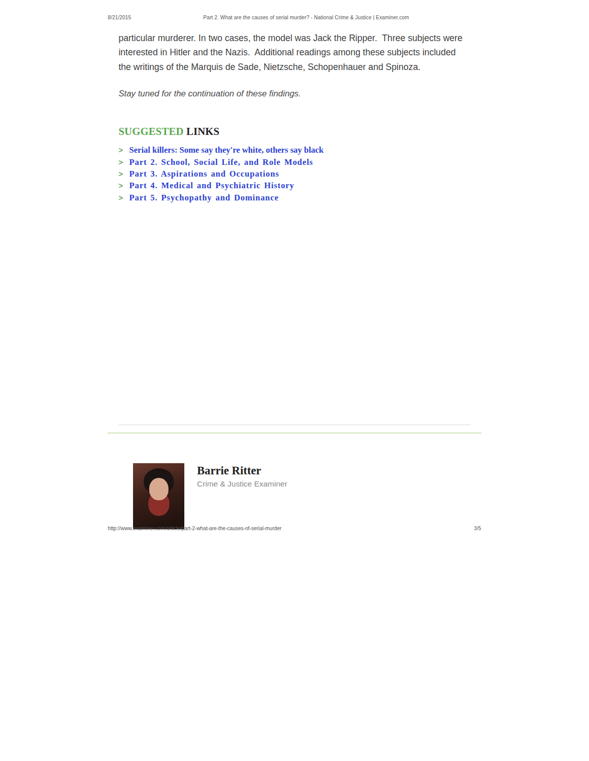8/21/2015 Part 2. What are the causes of serial murder? - National Crime & Justice | Examiner.com
particular murderer. In two cases, the model was Jack the Ripper. Three subjects were interested in Hitler and the Nazis. Additional readings among these subjects included the writings of the Marquis de Sade, Nietzsche, Schopenhauer and Spinoza.
Stay tuned for the continuation of these findings.
SUGGESTED LINKS
>Serial killers: Some say they're white, others say black
>Part 2. School, Social Life, and Role Models
>Part 3. Aspirations and Occupations
>Part 4. Medical and Psychiatric History
>Part 5. Psychopathy and Dominance
Barrie Ritter
Crime & Justice Examiner
http://www.examiner.com/article/part-2-what-are-the-causes-of-serial-murder 3/5